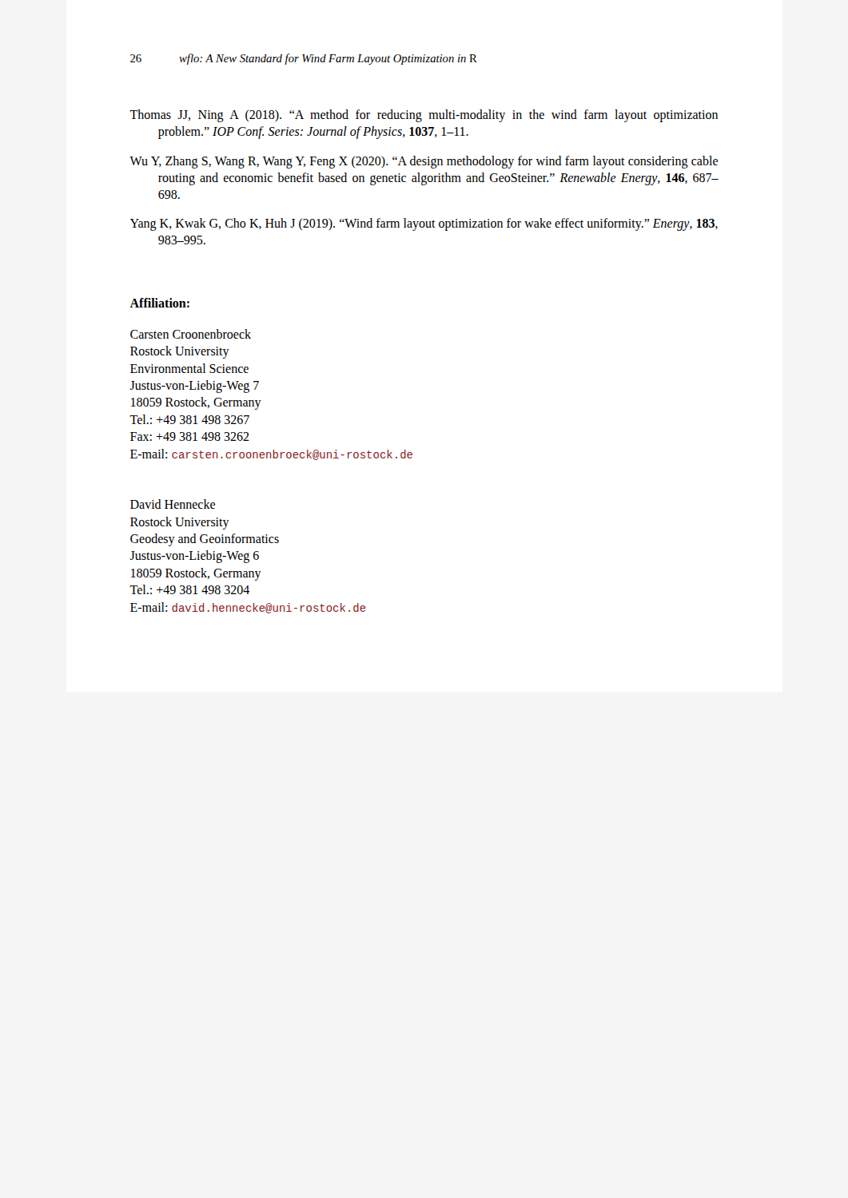26 wflo: A New Standard for Wind Farm Layout Optimization in R
Thomas JJ, Ning A (2018). “A method for reducing multi-modality in the wind farm layout optimization problem.” IOP Conf. Series: Journal of Physics, 1037, 1–11.
Wu Y, Zhang S, Wang R, Wang Y, Feng X (2020). “A design methodology for wind farm layout considering cable routing and economic benefit based on genetic algorithm and GeoSteiner.” Renewable Energy, 146, 687–698.
Yang K, Kwak G, Cho K, Huh J (2019). “Wind farm layout optimization for wake effect uniformity.” Energy, 183, 983–995.
Affiliation:
Carsten Croonenbroeck
Rostock University
Environmental Science
Justus-von-Liebig-Weg 7
18059 Rostock, Germany
Tel.: +49 381 498 3267
Fax: +49 381 498 3262
E-mail: carsten.croonenbroeck@uni-rostock.de David Hennecke
Rostock University
Geodesy and Geoinformatics
Justus-von-Liebig-Weg 6
18059 Rostock, Germany
Tel.: +49 381 498 3204
E-mail: david.hennecke@uni-rostock.de